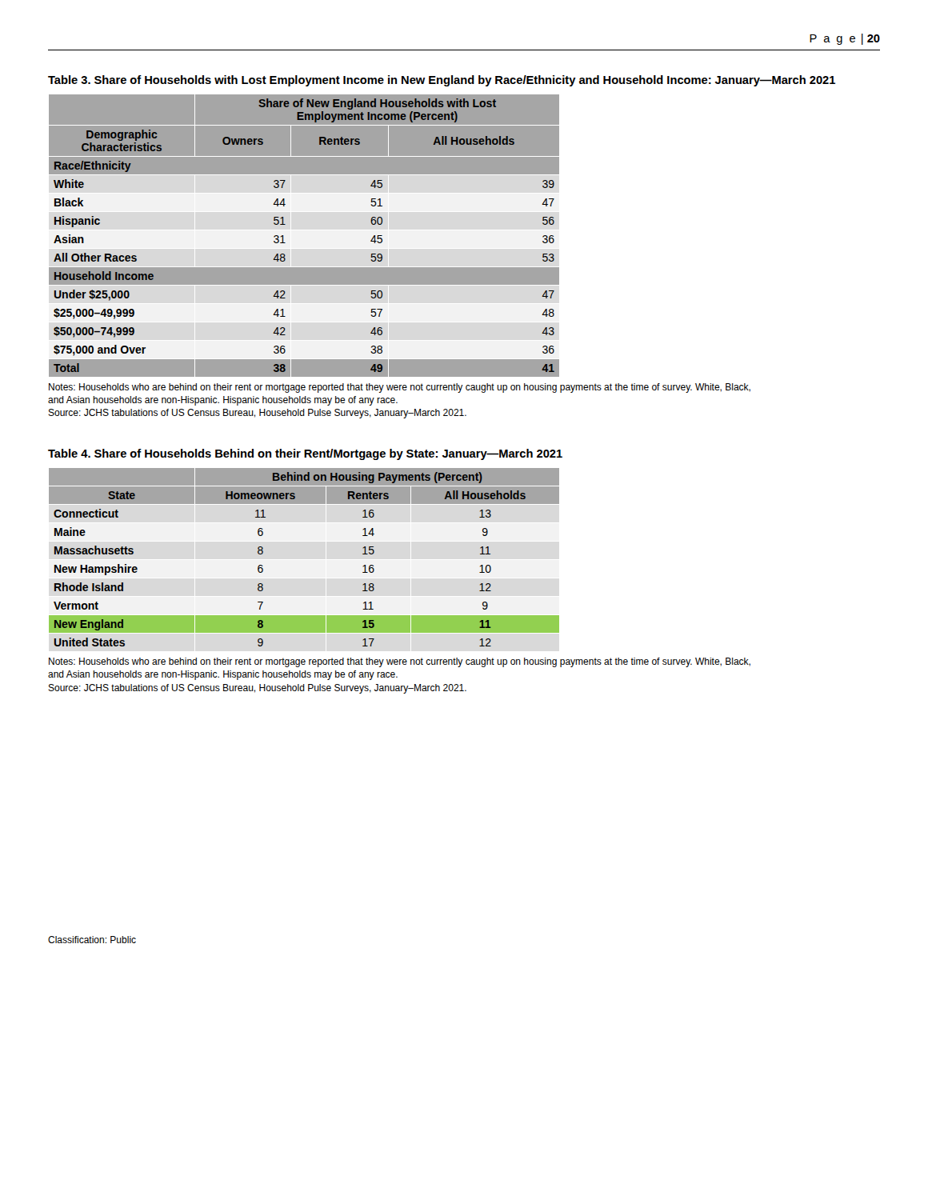P a g e | 20
Table 3. Share of Households with Lost Employment Income in New England by Race/Ethnicity and Household Income: January—March 2021
| | Share of New England Households with Lost Employment Income (Percent) |
| Demographic Characteristics | Owners | Renters | All Households |
| Race/Ethnicity |
| White | 37 | 45 | 39 |
| Black | 44 | 51 | 47 |
| Hispanic | 51 | 60 | 56 |
| Asian | 31 | 45 | 36 |
| All Other Races | 48 | 59 | 53 |
| Household Income |
| Under $25,000 | 42 | 50 | 47 |
| $25,000–49,999 | 41 | 57 | 48 |
| $50,000–74,999 | 42 | 46 | 43 |
| $75,000 and Over | 36 | 38 | 36 |
| Total | 38 | 49 | 41 |
Notes: Households who are behind on their rent or mortgage reported that they were not currently caught up on housing payments at the time of survey. White, Black, and Asian households are non-Hispanic. Hispanic households may be of any race.
Source: JCHS tabulations of US Census Bureau, Household Pulse Surveys, January–March 2021.
Table 4. Share of Households Behind on their Rent/Mortgage by State: January—March 2021
| | Behind on Housing Payments (Percent) |
| State | Homeowners | Renters | All Households |
| Connecticut | 11 | 16 | 13 |
| Maine | 6 | 14 | 9 |
| Massachusetts | 8 | 15 | 11 |
| New Hampshire | 6 | 16 | 10 |
| Rhode Island | 8 | 18 | 12 |
| Vermont | 7 | 11 | 9 |
| New England | 8 | 15 | 11 |
| United States | 9 | 17 | 12 |
Notes: Households who are behind on their rent or mortgage reported that they were not currently caught up on housing payments at the time of survey. White, Black, and Asian households are non-Hispanic. Hispanic households may be of any race.
Source: JCHS tabulations of US Census Bureau, Household Pulse Surveys, January–March 2021.
Classification: Public